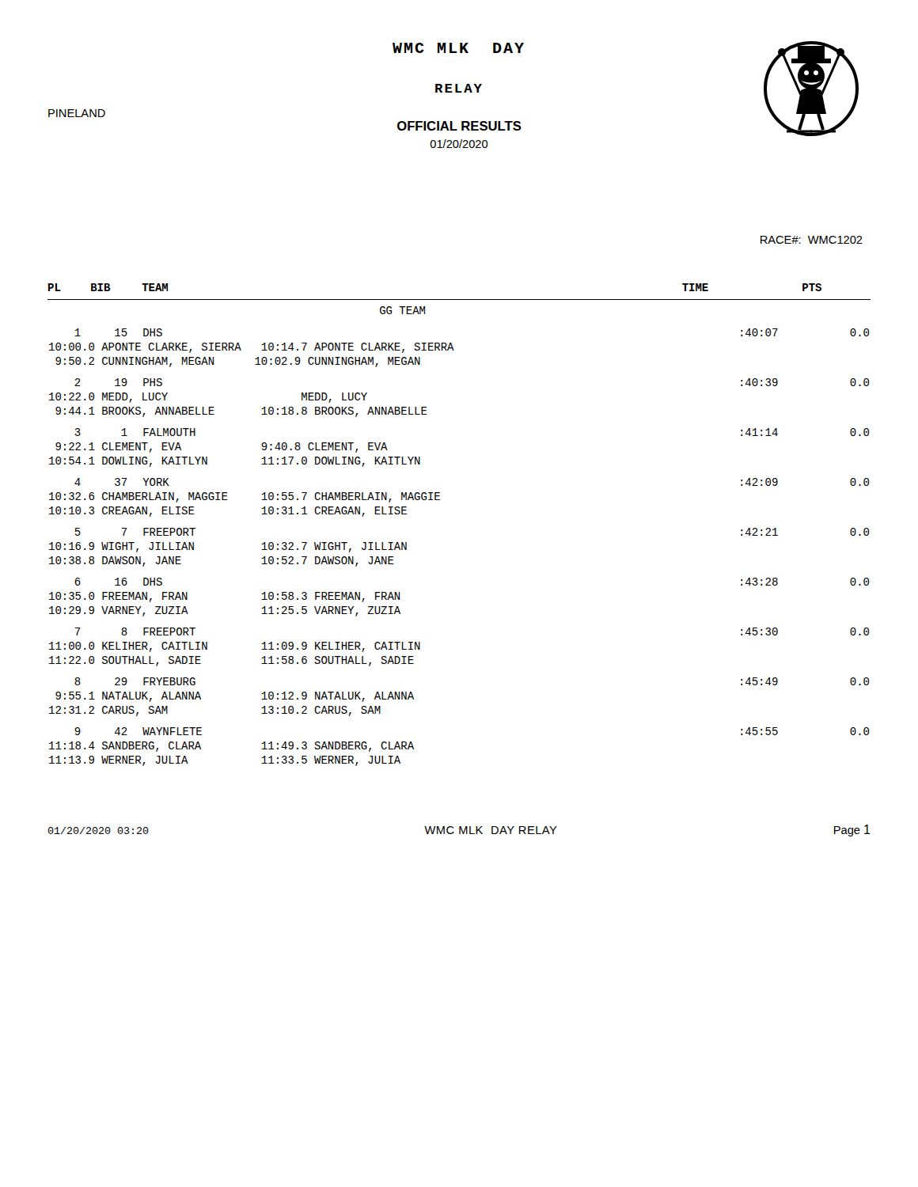WMC MLK DAY
RELAY
OFFICIAL RESULTS
01/20/2020
PINELAND
RACE#: WMC1202
| PL | BIB | TEAM | TIME | PTS |
| --- | --- | --- | --- | --- |
| | | GG TEAM | | |
| 1 | 15 | DHS | :40:07 | 0.0 |
| 10:00.0 APONTE CLARKE, SIERRA 10:14.7 APONTE CLARKE, SIERRA | | |
| 9:50.2 CUNNINGHAM, MEGAN 10:02.9 CUNNINGHAM, MEGAN | | |
| 2 | 19 | PHS | :40:39 | 0.0 |
| 10:22.0 MEDD, LUCY MEDD, LUCY | | |
| 9:44.1 BROOKS, ANNABELLE 10:18.8 BROOKS, ANNABELLE | | |
| 3 | 1 | FALMOUTH | :41:14 | 0.0 |
| 9:22.1 CLEMENT, EVA 9:40.8 CLEMENT, EVA | | |
| 10:54.1 DOWLING, KAITLYN 11:17.0 DOWLING, KAITLYN | | |
| 4 | 37 | YORK | :42:09 | 0.0 |
| 10:32.6 CHAMBERLAIN, MAGGIE 10:55.7 CHAMBERLAIN, MAGGIE | | |
| 10:10.3 CREAGAN, ELISE 10:31.1 CREAGAN, ELISE | | |
| 5 | 7 | FREEPORT | :42:21 | 0.0 |
| 10:16.9 WIGHT, JILLIAN 10:32.7 WIGHT, JILLIAN | | |
| 10:38.8 DAWSON, JANE 10:52.7 DAWSON, JANE | | |
| 6 | 16 | DHS | :43:28 | 0.0 |
| 10:35.0 FREEMAN, FRAN 10:58.3 FREEMAN, FRAN | | |
| 10:29.9 VARNEY, ZUZIA 11:25.5 VARNEY, ZUZIA | | |
| 7 | 8 | FREEPORT | :45:30 | 0.0 |
| 11:00.0 KELIHER, CAITLIN 11:09.9 KELIHER, CAITLIN | | |
| 11:22.0 SOUTHALL, SADIE 11:58.6 SOUTHALL, SADIE | | |
| 8 | 29 | FRYEBURG | :45:49 | 0.0 |
| 9:55.1 NATALUK, ALANNA 10:12.9 NATALUK, ALANNA | | |
| 12:31.2 CARUS, SAM 13:10.2 CARUS, SAM | | |
| 9 | 42 | WAYNFLETE | :45:55 | 0.0 |
| 11:18.4 SANDBERG, CLARA 11:49.3 SANDBERG, CLARA | | |
| 11:13.9 WERNER, JULIA 11:33.5 WERNER, JULIA | | |
01/20/2020 03:20
WMC MLK DAY RELAY
Page 1